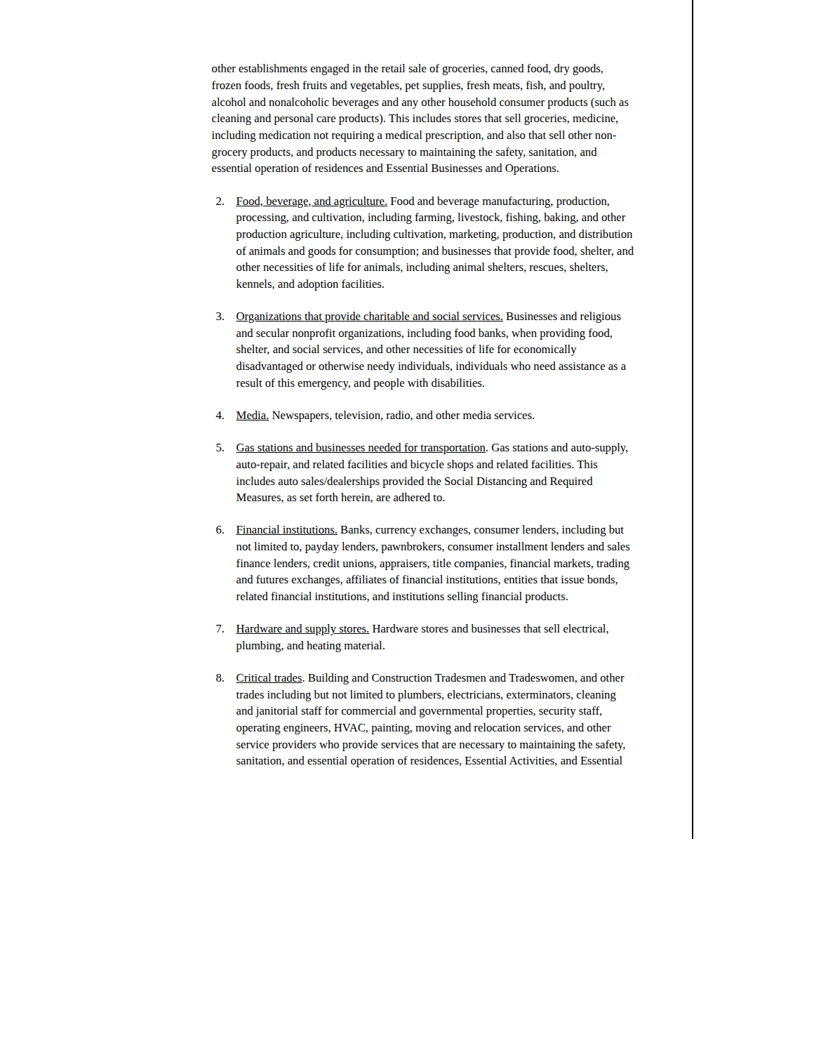other establishments engaged in the retail sale of groceries, canned food, dry goods, frozen foods, fresh fruits and vegetables, pet supplies, fresh meats, fish, and poultry, alcohol and nonalcoholic beverages and any other household consumer products (such as cleaning and personal care products). This includes stores that sell groceries, medicine, including medication not requiring a medical prescription, and also that sell other non-grocery products, and products necessary to maintaining the safety, sanitation, and essential operation of residences and Essential Businesses and Operations.
2. Food, beverage, and agriculture. Food and beverage manufacturing, production, processing, and cultivation, including farming, livestock, fishing, baking, and other production agriculture, including cultivation, marketing, production, and distribution of animals and goods for consumption; and businesses that provide food, shelter, and other necessities of life for animals, including animal shelters, rescues, shelters, kennels, and adoption facilities.
3. Organizations that provide charitable and social services. Businesses and religious and secular nonprofit organizations, including food banks, when providing food, shelter, and social services, and other necessities of life for economically disadvantaged or otherwise needy individuals, individuals who need assistance as a result of this emergency, and people with disabilities.
4. Media. Newspapers, television, radio, and other media services.
5. Gas stations and businesses needed for transportation. Gas stations and auto-supply, auto-repair, and related facilities and bicycle shops and related facilities. This includes auto sales/dealerships provided the Social Distancing and Required Measures, as set forth herein, are adhered to.
6. Financial institutions. Banks, currency exchanges, consumer lenders, including but not limited to, payday lenders, pawnbrokers, consumer installment lenders and sales finance lenders, credit unions, appraisers, title companies, financial markets, trading and futures exchanges, affiliates of financial institutions, entities that issue bonds, related financial institutions, and institutions selling financial products.
7. Hardware and supply stores. Hardware stores and businesses that sell electrical, plumbing, and heating material.
8. Critical trades. Building and Construction Tradesmen and Tradeswomen, and other trades including but not limited to plumbers, electricians, exterminators, cleaning and janitorial staff for commercial and governmental properties, security staff, operating engineers, HVAC, painting, moving and relocation services, and other service providers who provide services that are necessary to maintaining the safety, sanitation, and essential operation of residences, Essential Activities, and Essential